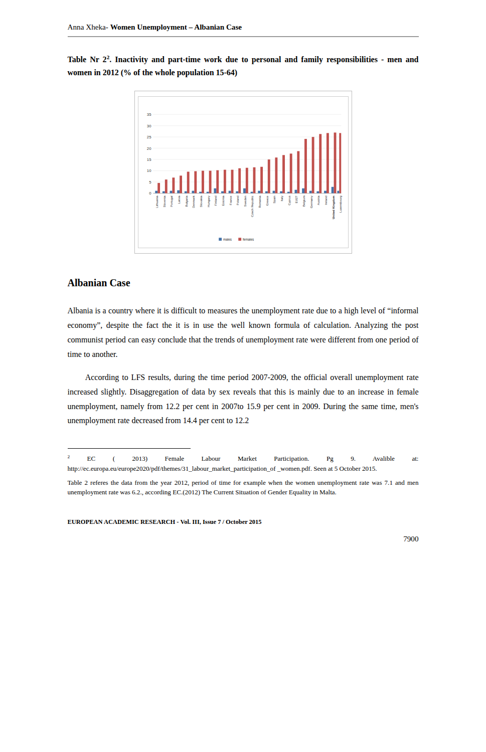Anna Xheka- Women Unemployment – Albanian Case
Table Nr 22. Inactivity and part-time work due to personal and family responsibilities - men and women in 2012 (% of the whole population 15-64)
35 30 25 20 15 10 5 0 Lithuania Slovenia Portugal Latvia Bulgaria Denmark Slovakia Hungary Finland Estonia France Poland Sweden Czech Republic Romania Greece Spain Italy Cyprus EU27 Belgium Germany Austria Ireland United Kingdom Luxembourg Netherlands Malta males females
Albanian Case
Albania is a country where it is difficult to measures the unemployment rate due to a high level of “informal economy”, despite the fact the it is in use the well known formula of calculation. Analyzing the post communist period can easy conclude that the trends of unemployment rate were different from one period of time to another.
According to LFS results, during the time period 2007-2009, the official overall unemployment rate increased slightly. Disaggregation of data by sex reveals that this is mainly due to an increase in female unemployment, namely from 12.2 per cent in 2007to 15.9 per cent in 2009. During the same time, men's unemployment rate decreased from 14.4 per cent to 12.2
2 EC ( 2013) Female Labour Market Participation. Pg 9. Avalible at: http://ec.europa.eu/europe2020/pdf/themes/31_labour_market_participation_of _women.pdf. Seen at 5 October 2015.
Table 2 referes the data from the year 2012, period of time for example when the women unemployment rate was 7.1 and men unemployment rate was 6.2., according EC.(2012) The Current Situation of Gender Equality in Malta.
EUROPEAN ACADEMIC RESEARCH - Vol. III, Issue 7 / October 2015
7900